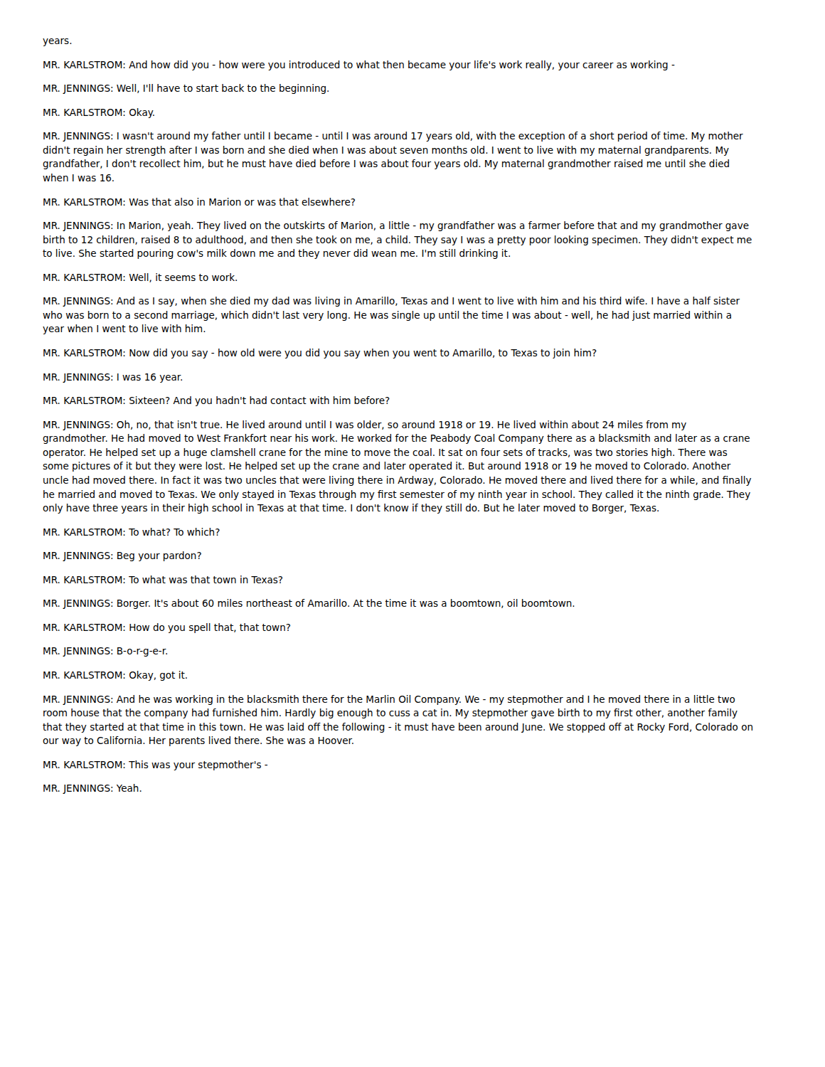years.
MR. KARLSTROM: And how did you - how were you introduced to what then became your life's work really, your career as working -
MR. JENNINGS: Well, I'll have to start back to the beginning.
MR. KARLSTROM: Okay.
MR. JENNINGS: I wasn't around my father until I became - until I was around 17 years old, with the exception of a short period of time. My mother didn't regain her strength after I was born and she died when I was about seven months old. I went to live with my maternal grandparents. My grandfather, I don't recollect him, but he must have died before I was about four years old. My maternal grandmother raised me until she died when I was 16.
MR. KARLSTROM: Was that also in Marion or was that elsewhere?
MR. JENNINGS: In Marion, yeah. They lived on the outskirts of Marion, a little - my grandfather was a farmer before that and my grandmother gave birth to 12 children, raised 8 to adulthood, and then she took on me, a child. They say I was a pretty poor looking specimen. They didn't expect me to live. She started pouring cow's milk down me and they never did wean me. I'm still drinking it.
MR. KARLSTROM: Well, it seems to work.
MR. JENNINGS: And as I say, when she died my dad was living in Amarillo, Texas and I went to live with him and his third wife. I have a half sister who was born to a second marriage, which didn't last very long. He was single up until the time I was about - well, he had just married within a year when I went to live with him.
MR. KARLSTROM: Now did you say - how old were you did you say when you went to Amarillo, to Texas to join him?
MR. JENNINGS: I was 16 year.
MR. KARLSTROM: Sixteen? And you hadn't had contact with him before?
MR. JENNINGS: Oh, no, that isn't true. He lived around until I was older, so around 1918 or 19. He lived within about 24 miles from my grandmother. He had moved to West Frankfort near his work. He worked for the Peabody Coal Company there as a blacksmith and later as a crane operator. He helped set up a huge clamshell crane for the mine to move the coal. It sat on four sets of tracks, was two stories high. There was some pictures of it but they were lost. He helped set up the crane and later operated it. But around 1918 or 19 he moved to Colorado. Another uncle had moved there. In fact it was two uncles that were living there in Ardway, Colorado. He moved there and lived there for a while, and finally he married and moved to Texas. We only stayed in Texas through my first semester of my ninth year in school. They called it the ninth grade. They only have three years in their high school in Texas at that time. I don't know if they still do. But he later moved to Borger, Texas.
MR. KARLSTROM: To what? To which?
MR. JENNINGS: Beg your pardon?
MR. KARLSTROM: To what was that town in Texas?
MR. JENNINGS: Borger. It's about 60 miles northeast of Amarillo. At the time it was a boomtown, oil boomtown.
MR. KARLSTROM: How do you spell that, that town?
MR. JENNINGS: B-o-r-g-e-r.
MR. KARLSTROM: Okay, got it.
MR. JENNINGS: And he was working in the blacksmith there for the Marlin Oil Company. We - my stepmother and I he moved there in a little two room house that the company had furnished him. Hardly big enough to cuss a cat in. My stepmother gave birth to my first other, another family that they started at that time in this town. He was laid off the following - it must have been around June. We stopped off at Rocky Ford, Colorado on our way to California. Her parents lived there. She was a Hoover.
MR. KARLSTROM: This was your stepmother's -
MR. JENNINGS: Yeah.